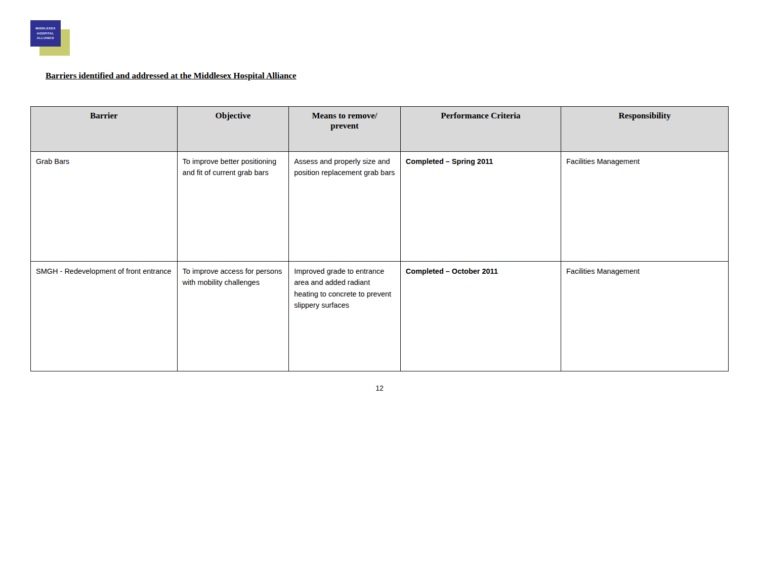MIDDLESEX
HOSPITAL
ALLIANCE
Barriers identified and addressed at the Middlesex Hospital Alliance
| Barrier | Objective | Means to remove/ prevent | Performance Criteria | Responsibility |
| --- | --- | --- | --- | --- |
| Grab Bars | To improve better positioning and fit of current grab bars | Assess and properly size and position replacement grab bars | Completed – Spring 2011 | Facilities Management |
| SMGH - Redevelopment of front entrance | To improve access for persons with mobility challenges | Improved grade to entrance area and added radiant heating to concrete to prevent slippery surfaces | Completed – October 2011 | Facilities Management |
12